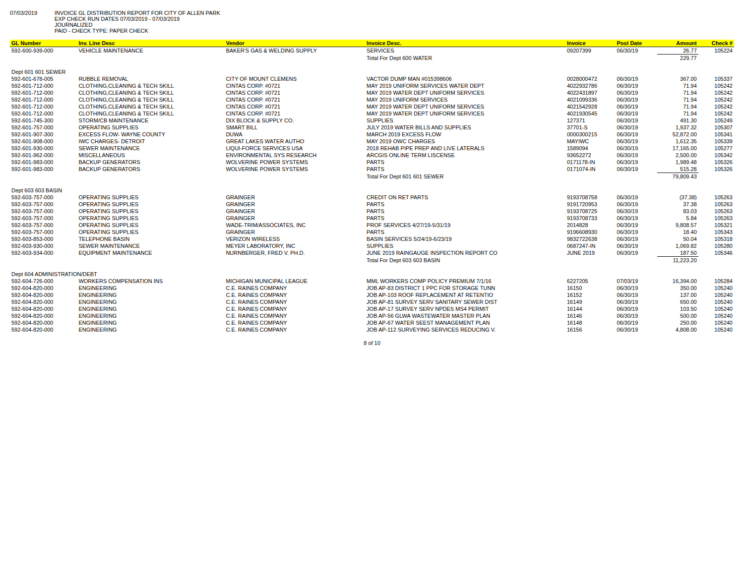07/03/2019 INVOICE GL DISTRIBUTION REPORT FOR CITY OF ALLEN PARK
EXP CHECK RUN DATES 07/03/2019 - 07/03/2019
JOURNALIZED
PAID - CHECK TYPE: PAPER CHECK
| GL Number | Inv. Line Desc | Vendor | Invoice Desc. | Invoice | Post Date | Amount | Check # |
| --- | --- | --- | --- | --- | --- | --- | --- |
| 592-600-939-000 | VEHICLE MAINTENANCE | BAKER'S GAS & WELDING SUPPLY | SERVICES | 09207399 | 06/30/19 | 26.77 | 105224 |
| | | | Total For Dept 600 WATER | | | 229.77 | |
| Dept 601 601 SEWER |
| 592-601-678-005 | RUBBLE REMOVAL | CITY OF MOUNT CLEMENS | VACTOR DUMP MAN #015398606 | 0028000472 | 06/30/19 | 367.00 | 105337 |
| 592-601-712-000 | CLOTHING,CLEANING & TECH SKILL | CINTAS CORP. #0721 | MAY 2019 UNIFORM SERVICES WATER DEPT | 4022932786 | 06/30/19 | 71.94 | 105242 |
| 592-601-712-000 | CLOTHING,CLEANING & TECH SKILL | CINTAS CORP. #0721 | MAY 2019 WATER DEPT UNIFORM SERVICES | 4022431897 | 06/30/19 | 71.94 | 105242 |
| 592-601-712-000 | CLOTHING,CLEANING & TECH SKILL | CINTAS CORP. #0721 | MAY 2019 UNIFORM SERVICES | 4021099336 | 06/30/19 | 71.94 | 105242 |
| 592-601-712-000 | CLOTHING,CLEANING & TECH SKILL | CINTAS CORP. #0721 | MAY 2019 WATER DEPT UNIFORM SERVICES | 4021542928 | 06/30/19 | 71.94 | 105242 |
| 592-601-712-000 | CLOTHING,CLEANING & TECH SKILL | CINTAS CORP. #0721 | MAY 2019 WATER DEPT UNIFORM SERVICES | 4021930545 | 06/30/19 | 71.94 | 105242 |
| 592-601-745-300 | STORM/CB MAINTENANCE | DIX BLOCK & SUPPLY CO. | SUPPLIES | 127371 | 06/30/19 | 491.30 | 105249 |
| 592-601-757-000 | OPERATING SUPPLIES | SMART BILL | JULY 2019 WATER BILLS AND SUPPLIES | 37701-S | 06/30/19 | 1,937.32 | 105307 |
| 592-601-907-300 | EXCESS FLOW- WAYNE COUNTY | DUWA | MARCH 2019 EXCESS FLOW | 0000300215 | 06/30/19 | 52,872.00 | 105341 |
| 592-601-908-000 | IWC CHARGES- DETROIT | GREAT LAKES WATER AUTHO | MAY 2019 OWC CHARGES | MAYIWC | 06/30/19 | 1,612.35 | 105339 |
| 592-601-930-000 | SEWER MAINTENANCE | LIQUI-FORCE SERVICES USA | 2018 REHAB PIPE PREP AND LIVE LATERALS | 1589094 | 06/30/19 | 17,165.00 | 105277 |
| 592-601-962-000 | MISCELLANEOUS | ENVIRONMENTAL SYS RESEARCH | ARCGIS ONLINE TERM LISCENSE | 93652272 | 06/30/19 | 2,500.00 | 105342 |
| 592-601-983-000 | BACKUP GENERATORS | WOLVERINE POWER SYSTEMS | PARTS | 0171178-IN | 06/30/19 | 1,989.48 | 105326 |
| 592-601-983-000 | BACKUP GENERATORS | WOLVERINE POWER SYSTEMS | PARTS | 0171074-IN | 06/30/19 | 515.28 | 105326 |
| | | | Total For Dept 601 601 SEWER | | | 79,809.43 | |
| Dept 603 603 BASIN |
| 592-603-757-000 | OPERATING SUPPLIES | GRAINGER | CREDIT ON RET PARTS | 9193708758 | 06/30/19 | (37.38) | 105263 |
| 592-603-757-000 | OPERATING SUPPLIES | GRAINGER | PARTS | 9191720953 | 06/30/19 | 37.38 | 105263 |
| 592-603-757-000 | OPERATING SUPPLIES | GRAINGER | PARTS | 9193708725 | 06/30/19 | 83.03 | 105263 |
| 592-603-757-000 | OPERATING SUPPLIES | GRAINGER | PARTS | 9193708733 | 06/30/19 | 5.84 | 105263 |
| 592-603-757-000 | OPERATING SUPPLIES | WADE-TRIM/ASSOCIATES, INC | PROF SERVICES 4/27/19-5/31/19 | 2014828 | 06/30/19 | 9,808.57 | 105321 |
| 592-603-757-000 | OPERATING SUPPLIES | GRAINGER | PARTS | 9196608930 | 06/30/19 | 18.40 | 105343 |
| 592-603-853-000 | TELEPHONE BASIN | VERIZON WIRELESS | BASIN SERVICES 5/24/19-6/23/19 | 9832722638 | 06/30/19 | 50.04 | 105318 |
| 592-603-930-000 | SEWER MAINTENANCE | MEYER LABORATORY, INC | SUPPLIES | 0687247-IN | 06/30/19 | 1,069.82 | 105280 |
| 592-603-934-000 | EQUIPMENT MAINTENANCE | NURNBERGER, FRED V. PH.D. | JUNE 2019 RAINGAUGE INSPECTION REPORT CO | JUNE 2019 | 06/30/19 | 187.50 | 105346 |
| | | | Total For Dept 603 603 BASIN | | | 11,223.20 | |
| Dept 604 ADMINISTRATION/DEBT |
| 592-604-726-000 | WORKERS COMPENSATION INS | MICHIGAN MUNICIPAL LEAGUE | MML WORKERS COMP POLICY PREMIUM 7/1/16 | 6227205 | 07/03/19 | 16,394.00 | 105284 |
| 592-604-820-000 | ENGINEERING | C.E. RAINES COMPANY | JOB AP-83 DISTRICT 1 PPC FOR STORAGE TUNN | 16150 | 06/30/19 | 350.00 | 105240 |
| 592-604-820-000 | ENGINEERING | C.E. RAINES COMPANY | JOB AP-103 ROOF REPLACEMENT AT RETENTIO | 16152 | 06/30/19 | 137.00 | 105240 |
| 592-604-820-000 | ENGINEERING | C.E. RAINES COMPANY | JOB AP-81 SURVEY SERV SANITARY SEWER DIST | 16149 | 06/30/19 | 650.00 | 105240 |
| 592-604-820-000 | ENGINEERING | C.E. RAINES COMPANY | JOB AP-17 SURVEY SERV NPDES MS4 PERMIT | 16144 | 06/30/19 | 103.50 | 105240 |
| 592-604-820-000 | ENGINEERING | C.E. RAINES COMPANY | JOB AP-56 GLWA WASTEWATER MASTER PLAN | 16146 | 06/30/19 | 500.00 | 105240 |
| 592-604-820-000 | ENGINEERING | C.E. RAINES COMPANY | JOB AP-67 WATER SEEST MANAGEMENT PLAN | 16148 | 06/30/19 | 250.00 | 105240 |
| 592-604-820-000 | ENGINEERING | C.E. RAINES COMPANY | JOB AP-112 SURVEYING SERVICES REDUCING V. | 16156 | 06/30/19 | 4,808.00 | 105240 |
8 of 10